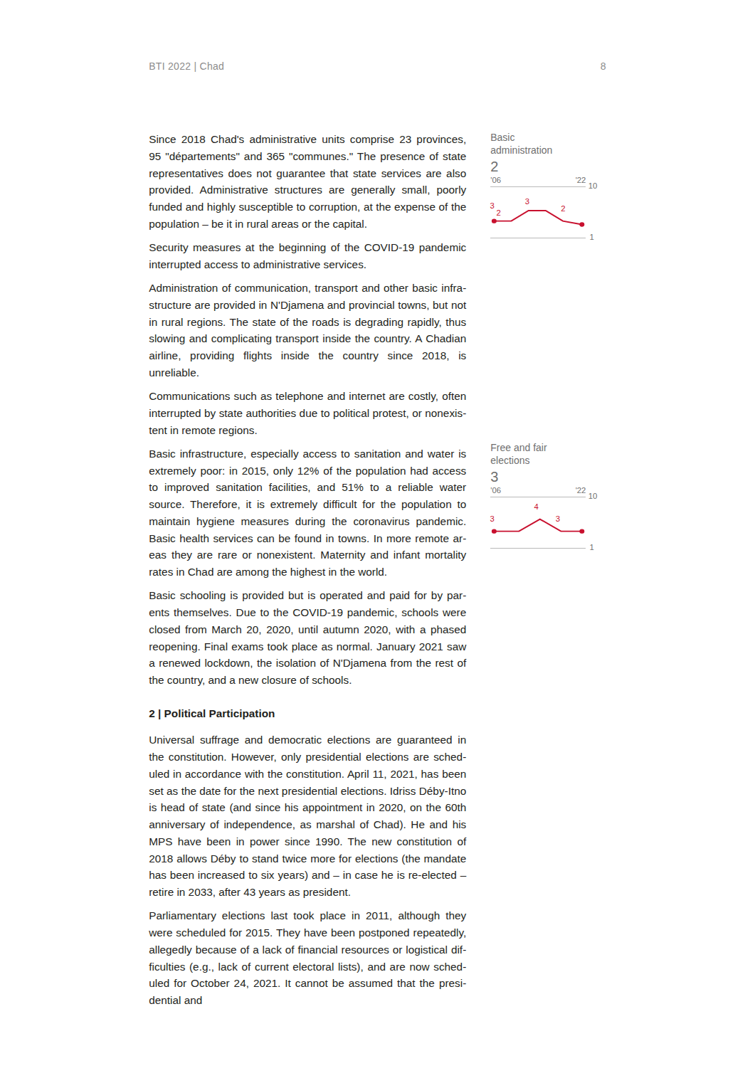BTI 2022 | Chad 8
Since 2018 Chad's administrative units comprise 23 provinces, 95 "départements" and 365 "communes." The presence of state representatives does not guarantee that state services are also provided. Administrative structures are generally small, poorly funded and highly susceptible to corruption, at the expense of the population – be it in rural areas or the capital.
Security measures at the beginning of the COVID-19 pandemic interrupted access to administrative services.
Administration of communication, transport and other basic infrastructure are provided in N'Djamena and provincial towns, but not in rural regions. The state of the roads is degrading rapidly, thus slowing and complicating transport inside the country. A Chadian airline, providing flights inside the country since 2018, is unreliable.
Communications such as telephone and internet are costly, often interrupted by state authorities due to political protest, or nonexistent in remote regions.
Basic infrastructure, especially access to sanitation and water is extremely poor: in 2015, only 12% of the population had access to improved sanitation facilities, and 51% to a reliable water source. Therefore, it is extremely difficult for the population to maintain hygiene measures during the coronavirus pandemic. Basic health services can be found in towns. In more remote areas they are rare or nonexistent. Maternity and infant mortality rates in Chad are among the highest in the world.
Basic schooling is provided but is operated and paid for by parents themselves. Due to the COVID-19 pandemic, schools were closed from March 20, 2020, until autumn 2020, with a phased reopening. Final exams took place as normal. January 2021 saw a renewed lockdown, the isolation of N'Djamena from the rest of the country, and a new closure of schools.
2 | Political Participation
Universal suffrage and democratic elections are guaranteed in the constitution. However, only presidential elections are scheduled in accordance with the constitution. April 11, 2021, has been set as the date for the next presidential elections. Idriss Déby-Itno is head of state (and since his appointment in 2020, on the 60th anniversary of independence, as marshal of Chad). He and his MPS have been in power since 1990. The new constitution of 2018 allows Déby to stand twice more for elections (the mandate has been increased to six years) and – in case he is re-elected – retire in 2033, after 43 years as president.
Parliamentary elections last took place in 2011, although they were scheduled for 2015. They have been postponed repeatedly, allegedly because of a lack of financial resources or logistical difficulties (e.g., lack of current electoral lists), and are now scheduled for October 24, 2021. It cannot be assumed that the presidential and
Basic
administration
2
'06'22
10
1
3 2 3 2
Free and fair
elections
3
'06'22
10
1
3 4 3